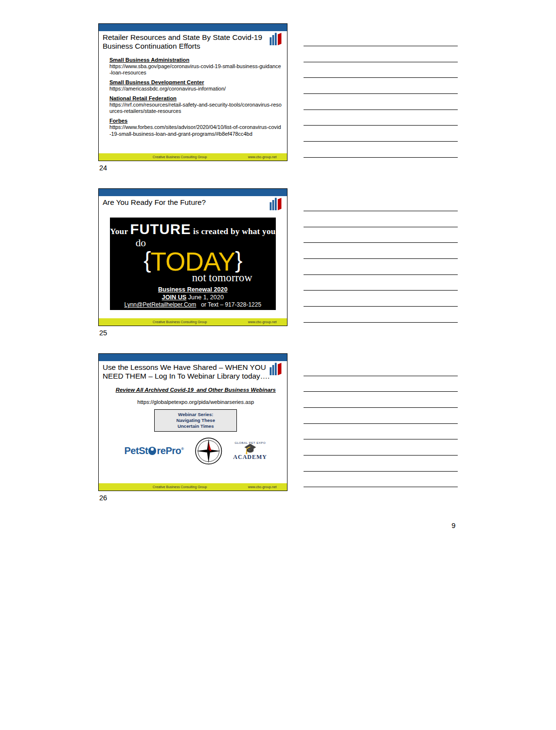Retailer Resources and State By State Covid-19 Business Continuation Efforts
Small Business Administration https://www.sba.gov/page/coronavirus-covid-19-small-business-guidance-loan-resources Small Business Development Center https://americassbdc.org/coronavirus-information/ National Retail Federation https://nrf.com/resources/retail-safety-and-security-tools/coronavirus-resources-retailers/state-resources Forbes https://www.forbes.com/sites/advisor/2020/04/10/list-of-coronavirus-covid-19-small-business-loan-and-grant-programs/#b8ef478cc4bd
Creative Business Consulting Group www.cbc-group.net
24
Are You Ready For the Future?
Your FUTURE is created by what you
do
{TODAY}
not tomorrow
Business Renewal 2020
JOIN US June 1, 2020
Lynn@PetRetailhelper.Com or Text – 917-328-1225
Creative Business Consulting Group www.cbc-group.net
25
Use the Lessons We Have Shared – WHEN YOU NEED THEM – Log In To Webinar Library today….
Review All Archived Covid-19 and Other Business Webinars
https://globalpetexpo.org/pida/webinarseries.asp
Webinar Series:
Navigating These
Uncertain Times
PetSt rePro®
GLOBAL PET EXPO 🎓 ACADEMY
Creative Business Consulting Group www.cbc-group.net
26
9